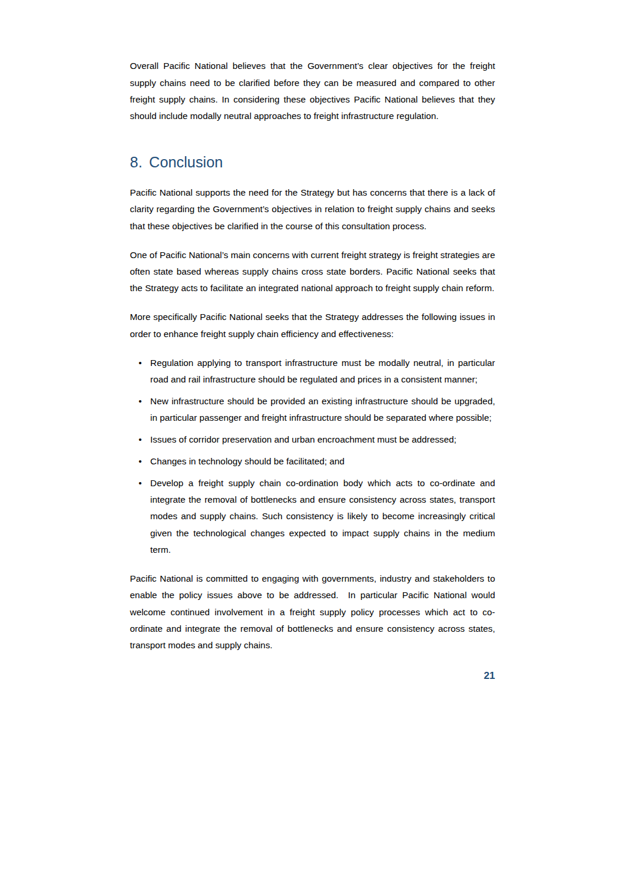Overall Pacific National believes that the Government’s clear objectives for the freight supply chains need to be clarified before they can be measured and compared to other freight supply chains. In considering these objectives Pacific National believes that they should include modally neutral approaches to freight infrastructure regulation.
8. Conclusion
Pacific National supports the need for the Strategy but has concerns that there is a lack of clarity regarding the Government’s objectives in relation to freight supply chains and seeks that these objectives be clarified in the course of this consultation process.
One of Pacific National’s main concerns with current freight strategy is freight strategies are often state based whereas supply chains cross state borders. Pacific National seeks that the Strategy acts to facilitate an integrated national approach to freight supply chain reform.
More specifically Pacific National seeks that the Strategy addresses the following issues in order to enhance freight supply chain efficiency and effectiveness:
Regulation applying to transport infrastructure must be modally neutral, in particular road and rail infrastructure should be regulated and prices in a consistent manner;
New infrastructure should be provided an existing infrastructure should be upgraded, in particular passenger and freight infrastructure should be separated where possible;
Issues of corridor preservation and urban encroachment must be addressed;
Changes in technology should be facilitated; and
Develop a freight supply chain co-ordination body which acts to co-ordinate and integrate the removal of bottlenecks and ensure consistency across states, transport modes and supply chains. Such consistency is likely to become increasingly critical given the technological changes expected to impact supply chains in the medium term.
Pacific National is committed to engaging with governments, industry and stakeholders to enable the policy issues above to be addressed. In particular Pacific National would welcome continued involvement in a freight supply policy processes which act to co-ordinate and integrate the removal of bottlenecks and ensure consistency across states, transport modes and supply chains.
21